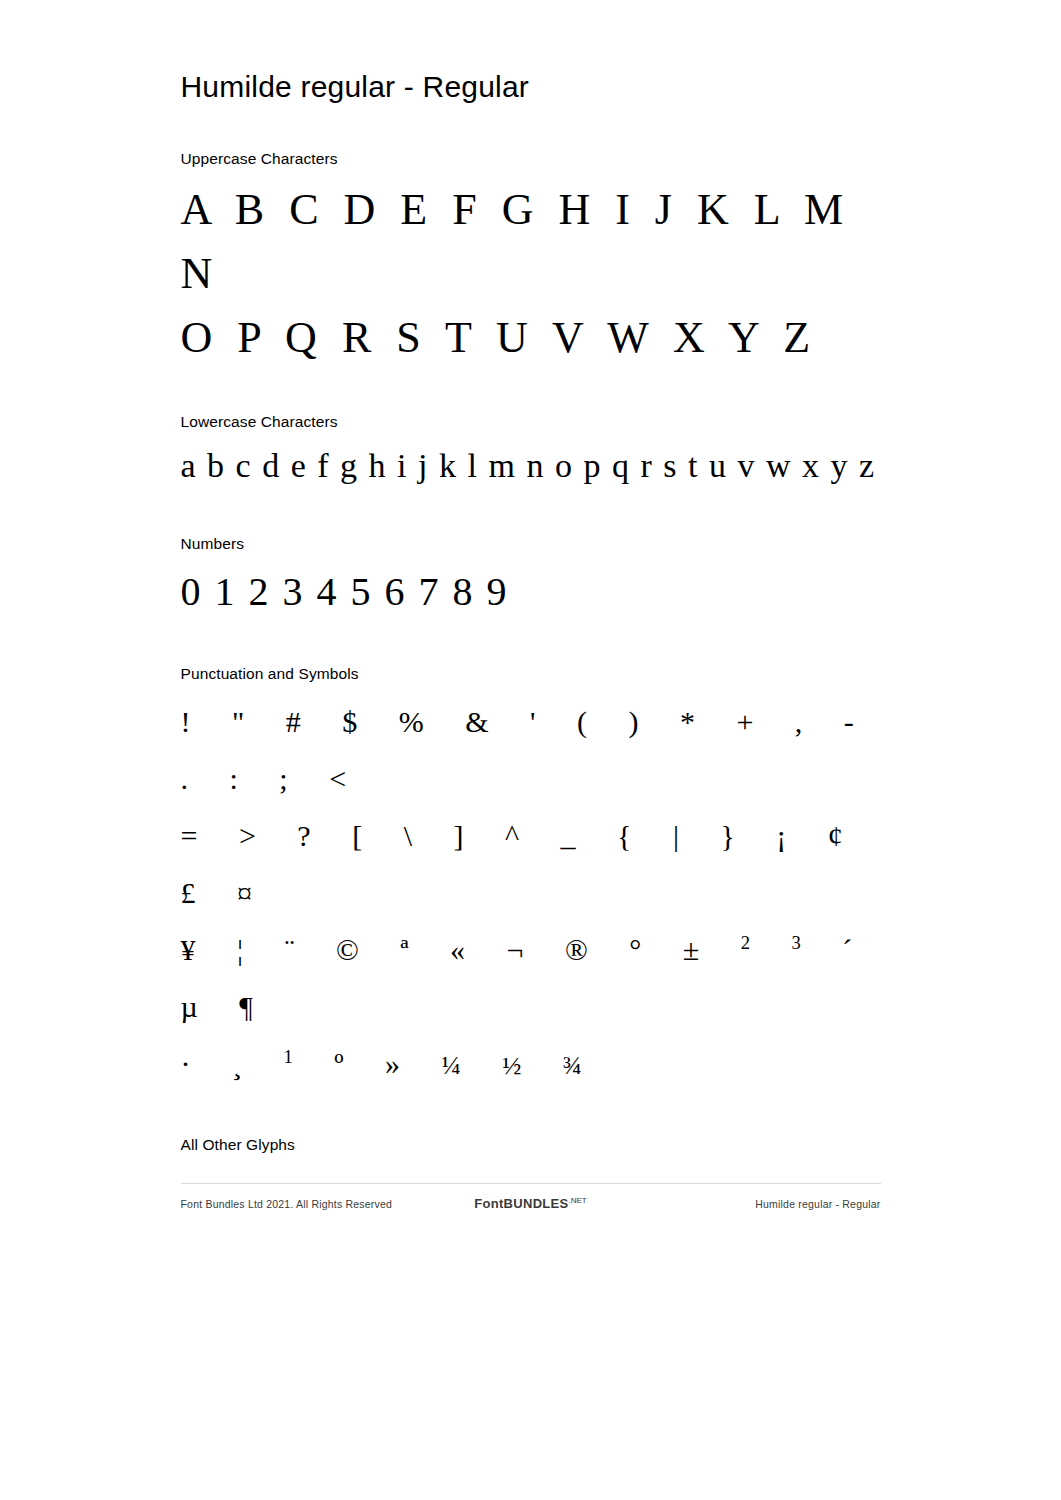Humilde regular - Regular
Uppercase Characters
A B C D E F G H I J K L M N
O P Q R S T U V W X Y Z
Lowercase Characters
a b c d e f g h i j k l m n o p q r s t u v w x y z
Numbers
0 1 2 3 4 5 6 7 8 9
Punctuation and Symbols
! " # $ % & ' ( ) * + , - . : ; < = > ? [ \ ] ^ _ { | } ¡ ¢ £ ¤ ¥ ¦ ¨ © ª « ¬ ® ° ± 2 3 ´ µ ¶ · ¸ 1 º » ¼ ½ ¾
All Other Glyphs
Font Bundles Ltd 2021. All Rights Reserved
Font BUNDLES.NET
Humilde regular - Regular